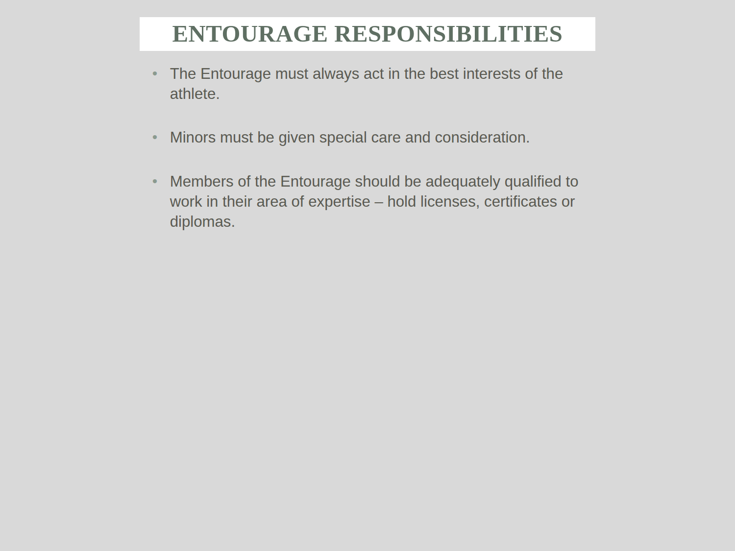Entourage Responsibilities
The Entourage must always act in the best interests of the athlete.
Minors must be given special care and consideration.
Members of the Entourage should be adequately qualified to work in their area of expertise – hold licenses, certificates or diplomas.